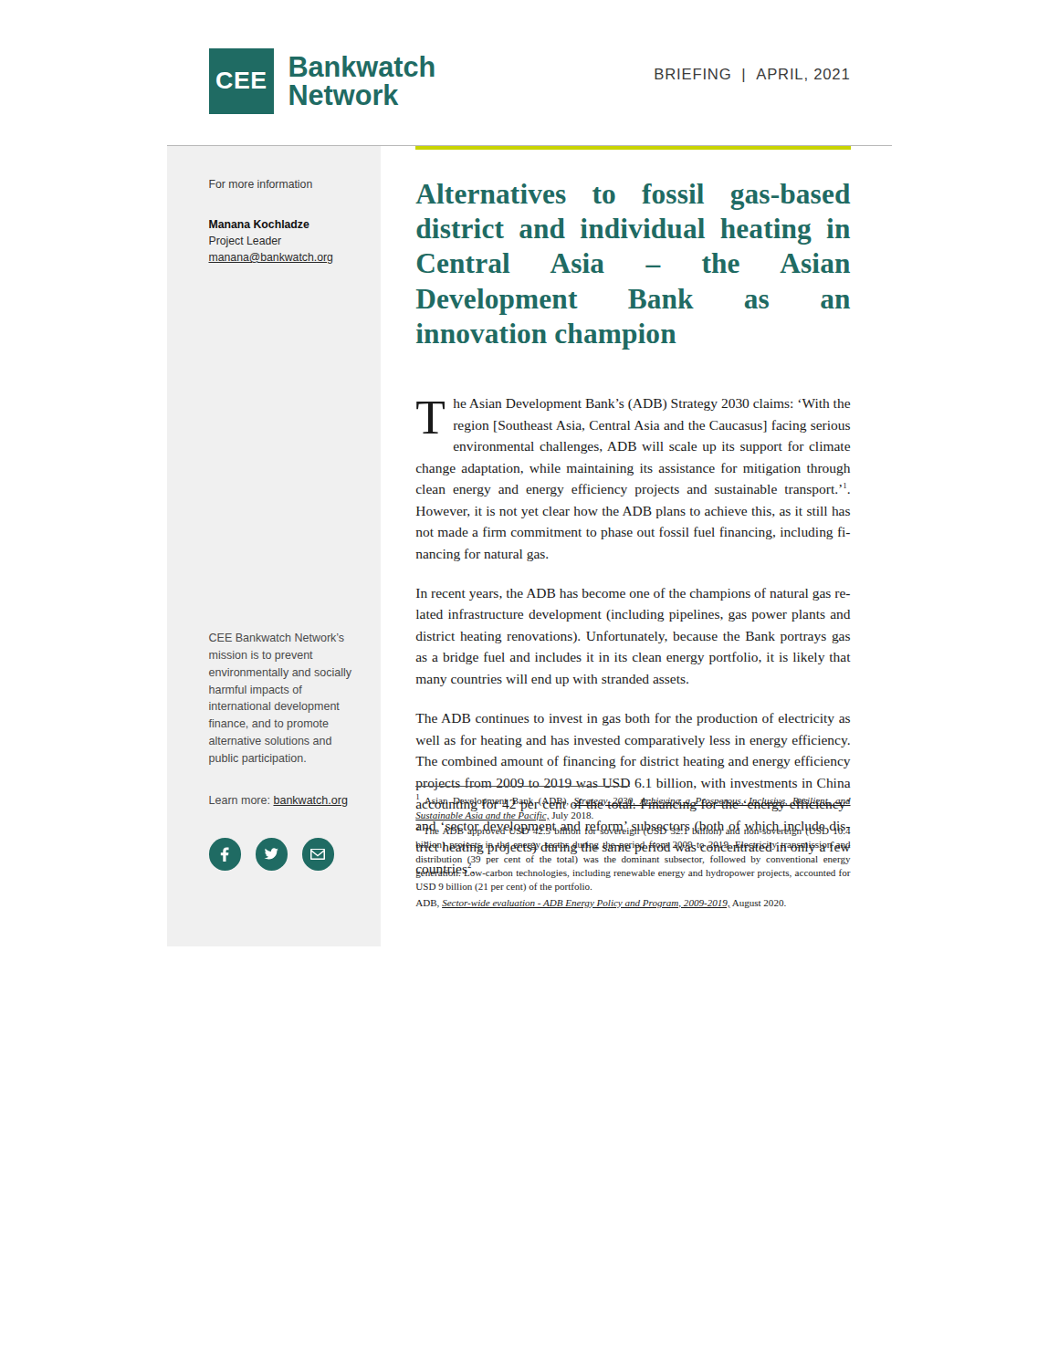CEE
Bankwatch
Network
BRIEFING | APRIL, 2021
For more information
Manana Kochladze
Project Leader
manana@bankwatch.org
CEE Bankwatch Network’s mission is to prevent environmentally and socially harmful impacts of international development finance, and to promote alternative solutions and public participation.
Learn more: bankwatch.org
Alternatives to fossil gas-based district and individual heating in Central Asia – the Asian Development Bank as an innovation champion
The Asian Development Bank’s (ADB) Strategy 2030 claims: ‘With the region [Southeast Asia, Central Asia and the Caucasus] facing serious environmental challenges, ADB will scale up its support for climate change adaptation, while maintaining its assistance for mitigation through clean energy and energy efficiency projects and sustainable transport.’1. However, it is not yet clear how the ADB plans to achieve this, as it still has not made a firm commitment to phase out fossil fuel financing, including financing for natural gas.
In recent years, the ADB has become one of the champions of natural gas related infrastructure development (including pipelines, gas power plants and district heating renovations). Unfortunately, because the Bank portrays gas as a bridge fuel and includes it in its clean energy portfolio, it is likely that many countries will end up with stranded assets.
The ADB continues to invest in gas both for the production of electricity as well as for heating and has invested comparatively less in energy efficiency. The combined amount of financing for district heating and energy efficiency projects from 2009 to 2019 was USD 6.1 billion, with investments in China accounting for 42 per cent of the total. Financing for the ‘energy efficiency’ and ‘sector development and reform’ subsectors (both of which include district heating projects) during the same period was concentrated in only a few countries2.
1 Asian Development Bank (ADB), Strategy 2030, Achieving a Prosperous, Inclusive, Resilient, and Sustainable Asia and the Pacific, July 2018.
2 The ADB approved USD 42.5 billion for sovereign (USD 32.1 billion) and non-sovereign (USD 10.4 billion) projects in the energy sector during the period from 2009 to 2019. Electricity transmission and distribution (39 per cent of the total) was the dominant subsector, followed by conventional energy generation. Low-carbon technologies, including renewable energy and hydropower projects, accounted for USD 9 billion (21 per cent) of the portfolio.
ADB, Sector-wide evaluation - ADB Energy Policy and Program, 2009-2019, August 2020.